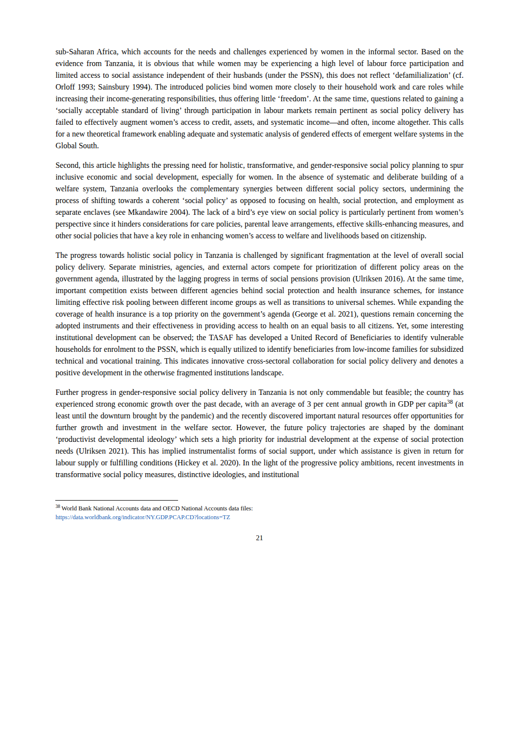sub-Saharan Africa, which accounts for the needs and challenges experienced by women in the informal sector. Based on the evidence from Tanzania, it is obvious that while women may be experiencing a high level of labour force participation and limited access to social assistance independent of their husbands (under the PSSN), this does not reflect ‘defamilialization’ (cf. Orloff 1993; Sainsbury 1994). The introduced policies bind women more closely to their household work and care roles while increasing their income-generating responsibilities, thus offering little ‘freedom’. At the same time, questions related to gaining a ‘socially acceptable standard of living’ through participation in labour markets remain pertinent as social policy delivery has failed to effectively augment women’s access to credit, assets, and systematic income—and often, income altogether. This calls for a new theoretical framework enabling adequate and systematic analysis of gendered effects of emergent welfare systems in the Global South.
Second, this article highlights the pressing need for holistic, transformative, and gender-responsive social policy planning to spur inclusive economic and social development, especially for women. In the absence of systematic and deliberate building of a welfare system, Tanzania overlooks the complementary synergies between different social policy sectors, undermining the process of shifting towards a coherent ‘social policy’ as opposed to focusing on health, social protection, and employment as separate enclaves (see Mkandawire 2004). The lack of a bird’s eye view on social policy is particularly pertinent from women’s perspective since it hinders considerations for care policies, parental leave arrangements, effective skills-enhancing measures, and other social policies that have a key role in enhancing women’s access to welfare and livelihoods based on citizenship.
The progress towards holistic social policy in Tanzania is challenged by significant fragmentation at the level of overall social policy delivery. Separate ministries, agencies, and external actors compete for prioritization of different policy areas on the government agenda, illustrated by the lagging progress in terms of social pensions provision (Ulriksen 2016). At the same time, important competition exists between different agencies behind social protection and health insurance schemes, for instance limiting effective risk pooling between different income groups as well as transitions to universal schemes. While expanding the coverage of health insurance is a top priority on the government’s agenda (George et al. 2021), questions remain concerning the adopted instruments and their effectiveness in providing access to health on an equal basis to all citizens. Yet, some interesting institutional development can be observed; the TASAF has developed a United Record of Beneficiaries to identify vulnerable households for enrolment to the PSSN, which is equally utilized to identify beneficiaries from low-income families for subsidized technical and vocational training. This indicates innovative cross-sectoral collaboration for social policy delivery and denotes a positive development in the otherwise fragmented institutions landscape.
Further progress in gender-responsive social policy delivery in Tanzania is not only commendable but feasible; the country has experienced strong economic growth over the past decade, with an average of 3 per cent annual growth in GDP per capita38 (at least until the downturn brought by the pandemic) and the recently discovered important natural resources offer opportunities for further growth and investment in the welfare sector. However, the future policy trajectories are shaped by the dominant ‘productivist developmental ideology’ which sets a high priority for industrial development at the expense of social protection needs (Ulriksen 2021). This has implied instrumentalist forms of social support, under which assistance is given in return for labour supply or fulfilling conditions (Hickey et al. 2020). In the light of the progressive policy ambitions, recent investments in transformative social policy measures, distinctive ideologies, and institutional
38 World Bank National Accounts data and OECD National Accounts data files:
https://data.worldbank.org/indicator/NY.GDP.PCAP.CD?locations=TZ
21